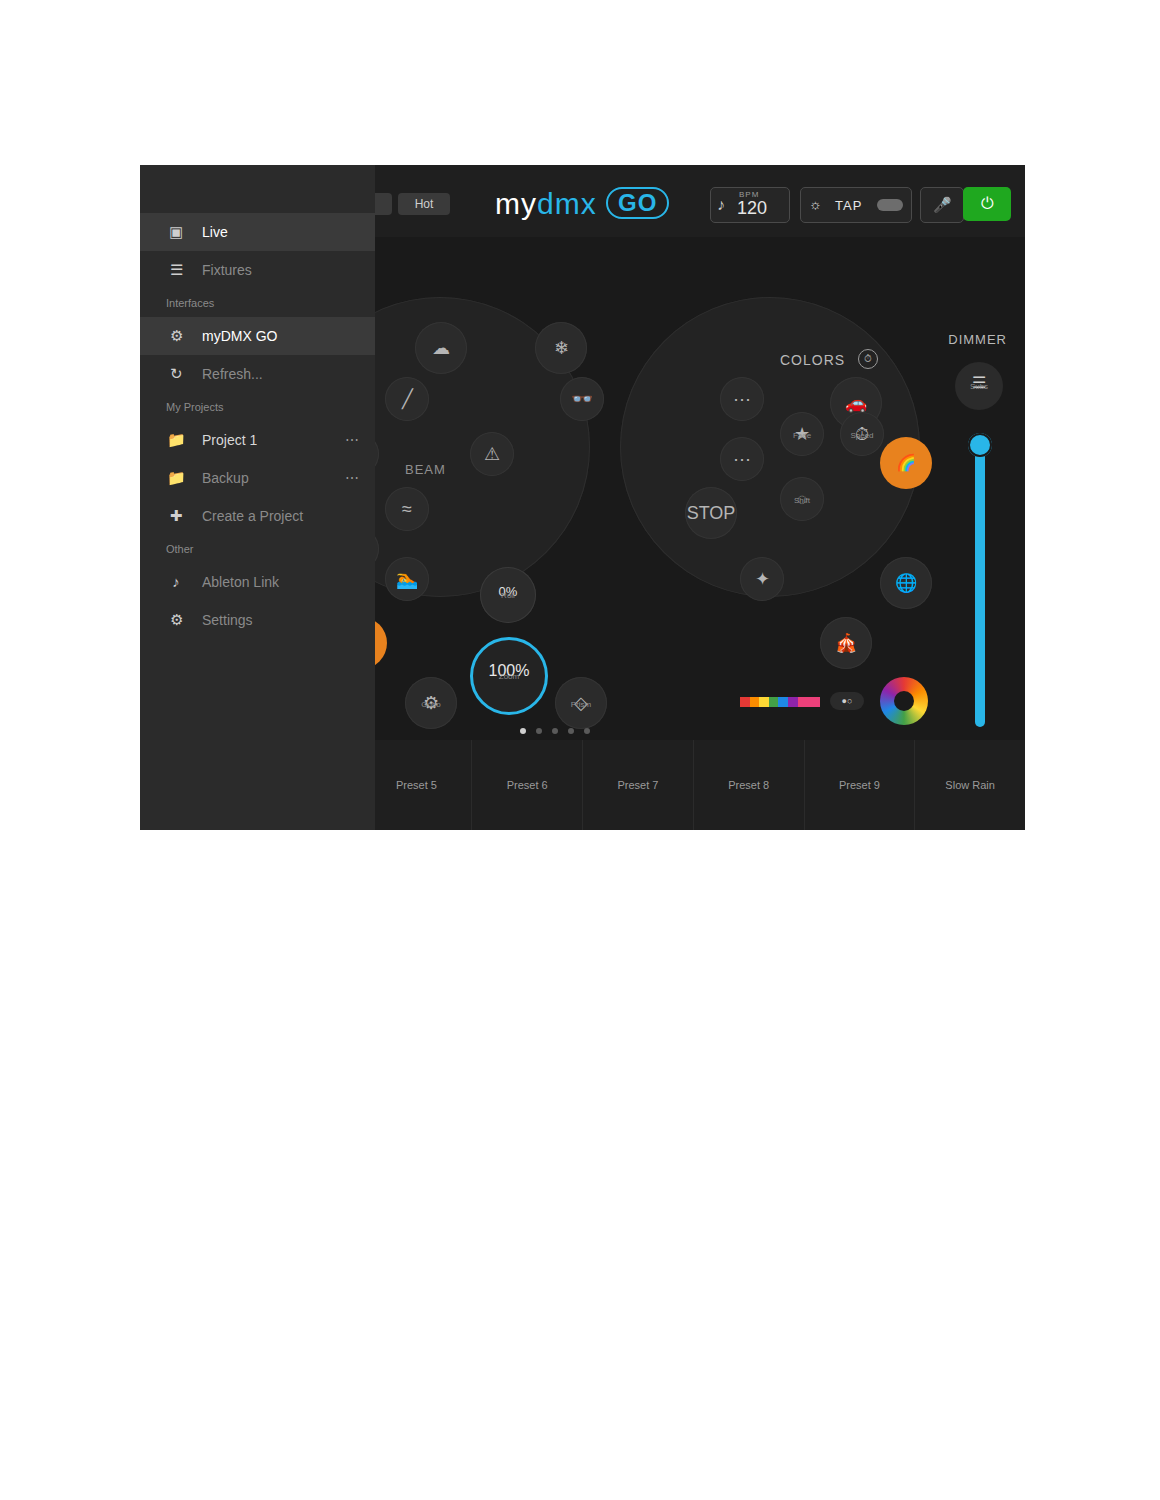ed
Hot
mydmx GO
♪
BPM
120
☼
TAP
🎤
⏻
BEAM
☁
❄
╱
👓
⚠
⋯
≈
🏊
◡
◎
⚙Gobo
◇Prism
0%Roll
100%Zoom
COLORS
⏱
🚗
⋯
⋯
★Fade
⏱Speed
STOP
◌Shift
✦
🌐
🎪
🌈
●○
DIMMER
☰Subs
3
Preset 4
Preset 5
Preset 6
Preset 7
Preset 8
Preset 9
Slow Rain
▣Live
☰Fixtures
Interfaces
⚙myDMX GO
↻Refresh...
My Projects
📁Project 1 ⋯
📁Backup ⋯
✚Create a Project
Other
♪Ableton Link
⚙Settings